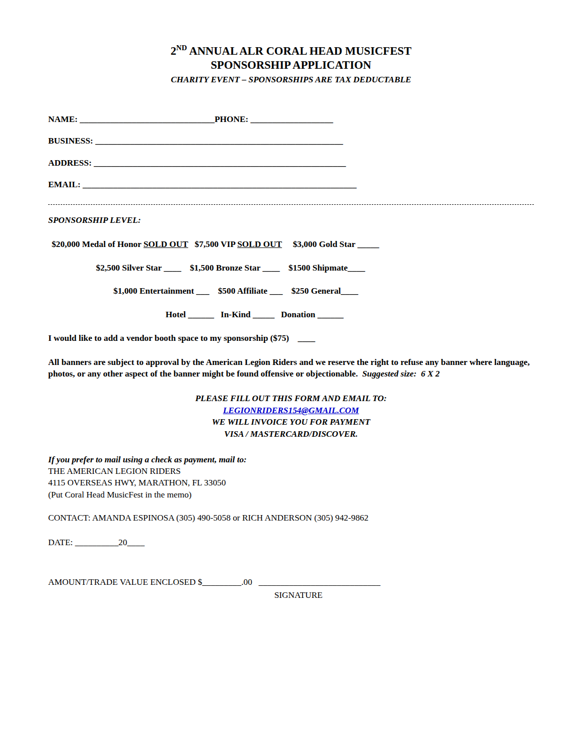2ND ANNUAL ALR CORAL HEAD MUSICFEST
SPONSORSHIP APPLICATION
CHARITY EVENT – SPONSORSHIPS ARE TAX DEDUCTABLE
NAME: _______________________________PHONE: ___________________
BUSINESS: _________________________________________________________
ADDRESS: __________________________________________________________
EMAIL: _______________________________________________________________
SPONSORSHIP LEVEL:
$20,000 Medal of Honor SOLD OUT $7,500 VIP SOLD OUT $3,000 Gold Star _____
$2,500 Silver Star ____ $1,500 Bronze Star ____ $1500 Shipmate____
$1,000 Entertainment ___ $500 Affiliate ___ $250 General____
Hotel ______ In-Kind _____ Donation ______
I would like to add a vendor booth space to my sponsorship ($75) ____
All banners are subject to approval by the American Legion Riders and we reserve the right to refuse any banner where language, photos, or any other aspect of the banner might be found offensive or objectionable. Suggested size: 6 X 2
PLEASE FILL OUT THIS FORM AND EMAIL TO:
LEGIONRIDERS154@GMAIL.COM
WE WILL INVOICE YOU FOR PAYMENT
VISA / MASTERCARD/DISCOVER.
If you prefer to mail using a check as payment, mail to:
THE AMERICAN LEGION RIDERS
4115 OVERSEAS HWY, MARATHON, FL 33050
(Put Coral Head MusicFest in the memo)
CONTACT: AMANDA ESPINOSA (305) 490-5058 or RICH ANDERSON (305) 942-9862
DATE: __________20____
AMOUNT/TRADE VALUE ENCLOSED $_________.00 ____________________________
SIGNATURE